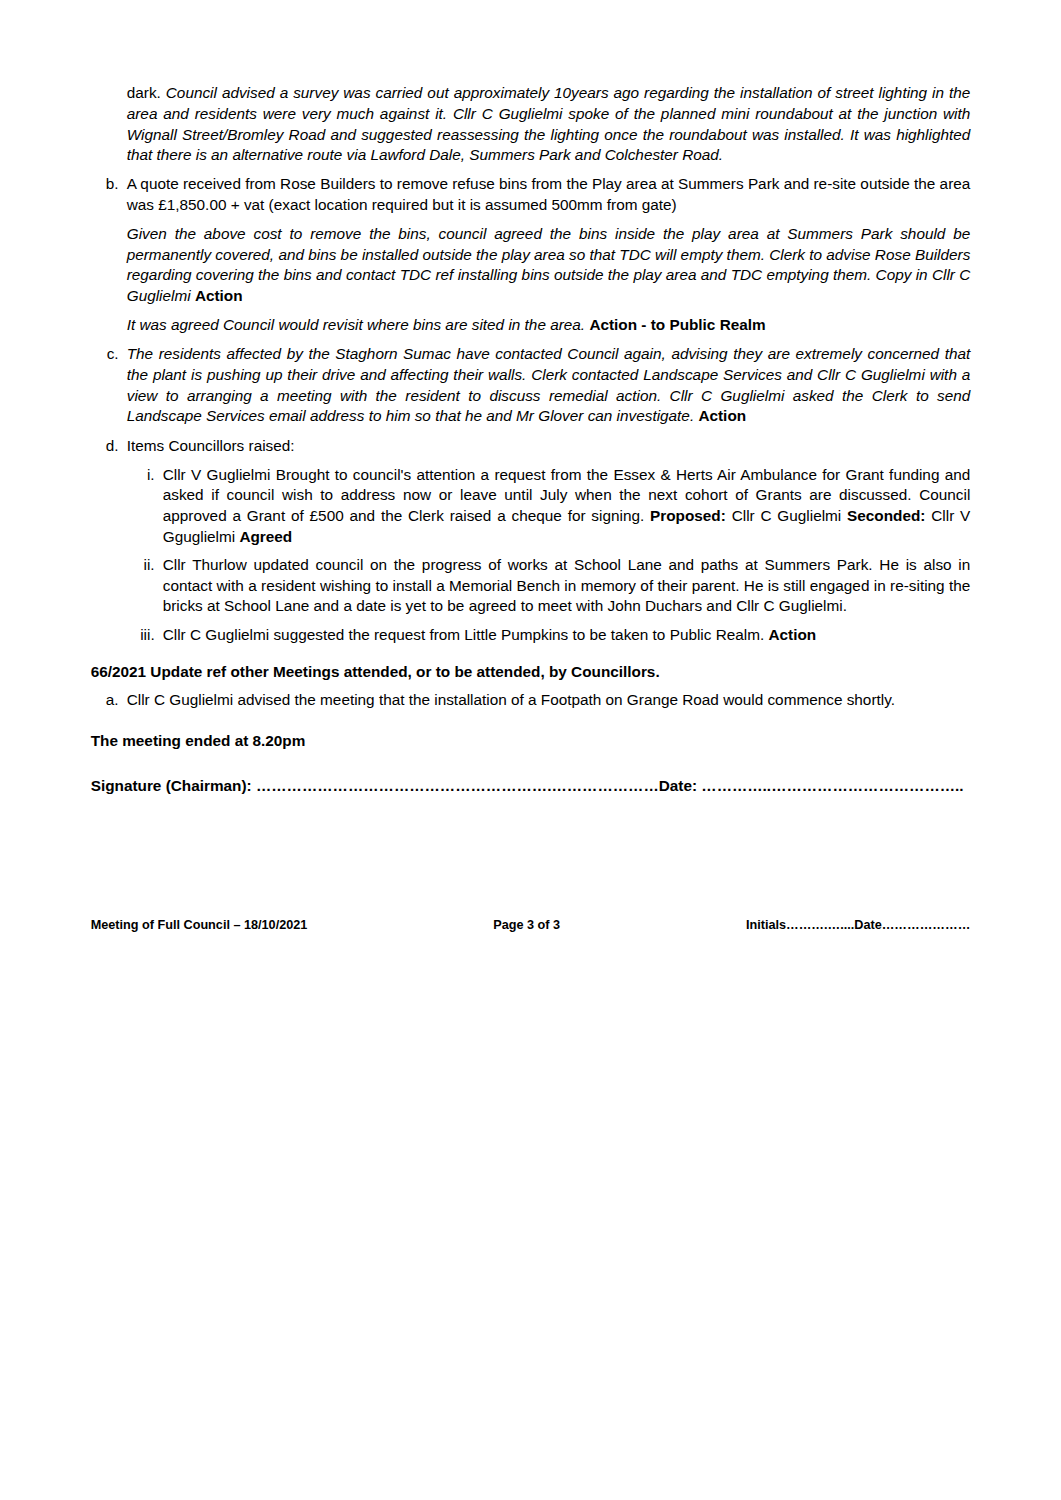dark. Council advised a survey was carried out approximately 10years ago regarding the installation of street lighting in the area and residents were very much against it. Cllr C Guglielmi spoke of the planned mini roundabout at the junction with Wignall Street/Bromley Road and suggested reassessing the lighting once the roundabout was installed. It was highlighted that there is an alternative route via Lawford Dale, Summers Park and Colchester Road.
A quote received from Rose Builders to remove refuse bins from the Play area at Summers Park and re-site outside the area was £1,850.00 + vat (exact location required but it is assumed 500mm from gate)
Given the above cost to remove the bins, council agreed the bins inside the play area at Summers Park should be permanently covered, and bins be installed outside the play area so that TDC will empty them. Clerk to advise Rose Builders regarding covering the bins and contact TDC ref installing bins outside the play area and TDC emptying them. Copy in Cllr C Guglielmi Action
It was agreed Council would revisit where bins are sited in the area. Action - to Public Realm
The residents affected by the Staghorn Sumac have contacted Council again, advising they are extremely concerned that the plant is pushing up their drive and affecting their walls. Clerk contacted Landscape Services and Cllr C Guglielmi with a view to arranging a meeting with the resident to discuss remedial action. Cllr C Guglielmi asked the Clerk to send Landscape Services email address to him so that he and Mr Glover can investigate. Action
Items Councillors raised:
Cllr V Guglielmi Brought to council's attention a request from the Essex & Herts Air Ambulance for Grant funding and asked if council wish to address now or leave until July when the next cohort of Grants are discussed. Council approved a Grant of £500 and the Clerk raised a cheque for signing. Proposed: Cllr C Guglielmi Seconded: Cllr V Gguglielmi Agreed
Cllr Thurlow updated council on the progress of works at School Lane and paths at Summers Park. He is also in contact with a resident wishing to install a Memorial Bench in memory of their parent. He is still engaged in re-siting the bricks at School Lane and a date is yet to be agreed to meet with John Duchars and Cllr C Guglielmi.
Cllr C Guglielmi suggested the request from Little Pumpkins to be taken to Public Realm. Action
66/2021 Update ref other Meetings attended, or to be attended, by Councillors.
Cllr C Guglielmi advised the meeting that the installation of a Footpath on Grange Road would commence shortly.
The meeting ended at 8.20pm
Signature (Chairman): ………………………………………………….…………………Date: …………..………………………………..
Meeting of Full Council – 18/10/2021 Page 3 of 3 Initials……….…....Date…………………